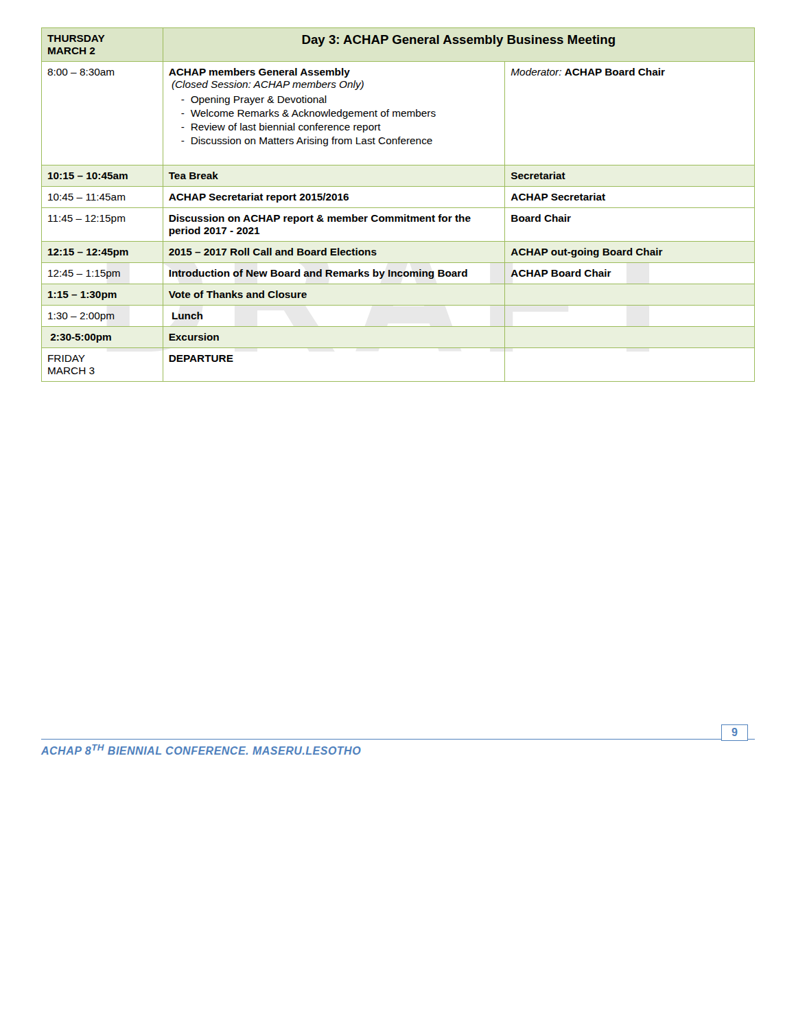DRAFT
| THURSDAY MARCH 2 | Day 3: ACHAP General Assembly Business Meeting |
| 8:00 – 8:30am | ACHAP members General Assembly (Closed Session: ACHAP members Only) Opening Prayer & Devotional Welcome Remarks & Acknowledgement of members Review of last biennial conference report Discussion on Matters Arising from Last Conference | Moderator: ACHAP Board Chair |
| 10:15 – 10:45am | Tea Break | Secretariat |
| 10:45 – 11:45am | ACHAP Secretariat report 2015/2016 | ACHAP Secretariat |
| 11:45 – 12:15pm | Discussion on ACHAP report & member Commitment for the period 2017 - 2021 | Board Chair |
| 12:15 – 12:45pm | 2015 – 2017 Roll Call and Board Elections | ACHAP out-going Board Chair |
| 12:45 – 1:15pm | Introduction of New Board and Remarks by Incoming Board | ACHAP Board Chair |
| 1:15 – 1:30pm | Vote of Thanks and Closure | |
| 1:30 – 2:00pm | Lunch | |
| 2:30-5:00pm | Excursion | |
| FRIDAY MARCH 3 | DEPARTURE | |
ACHAP 8TH BIENNIAL CONFERENCE. MASERU.LESOTHO
9